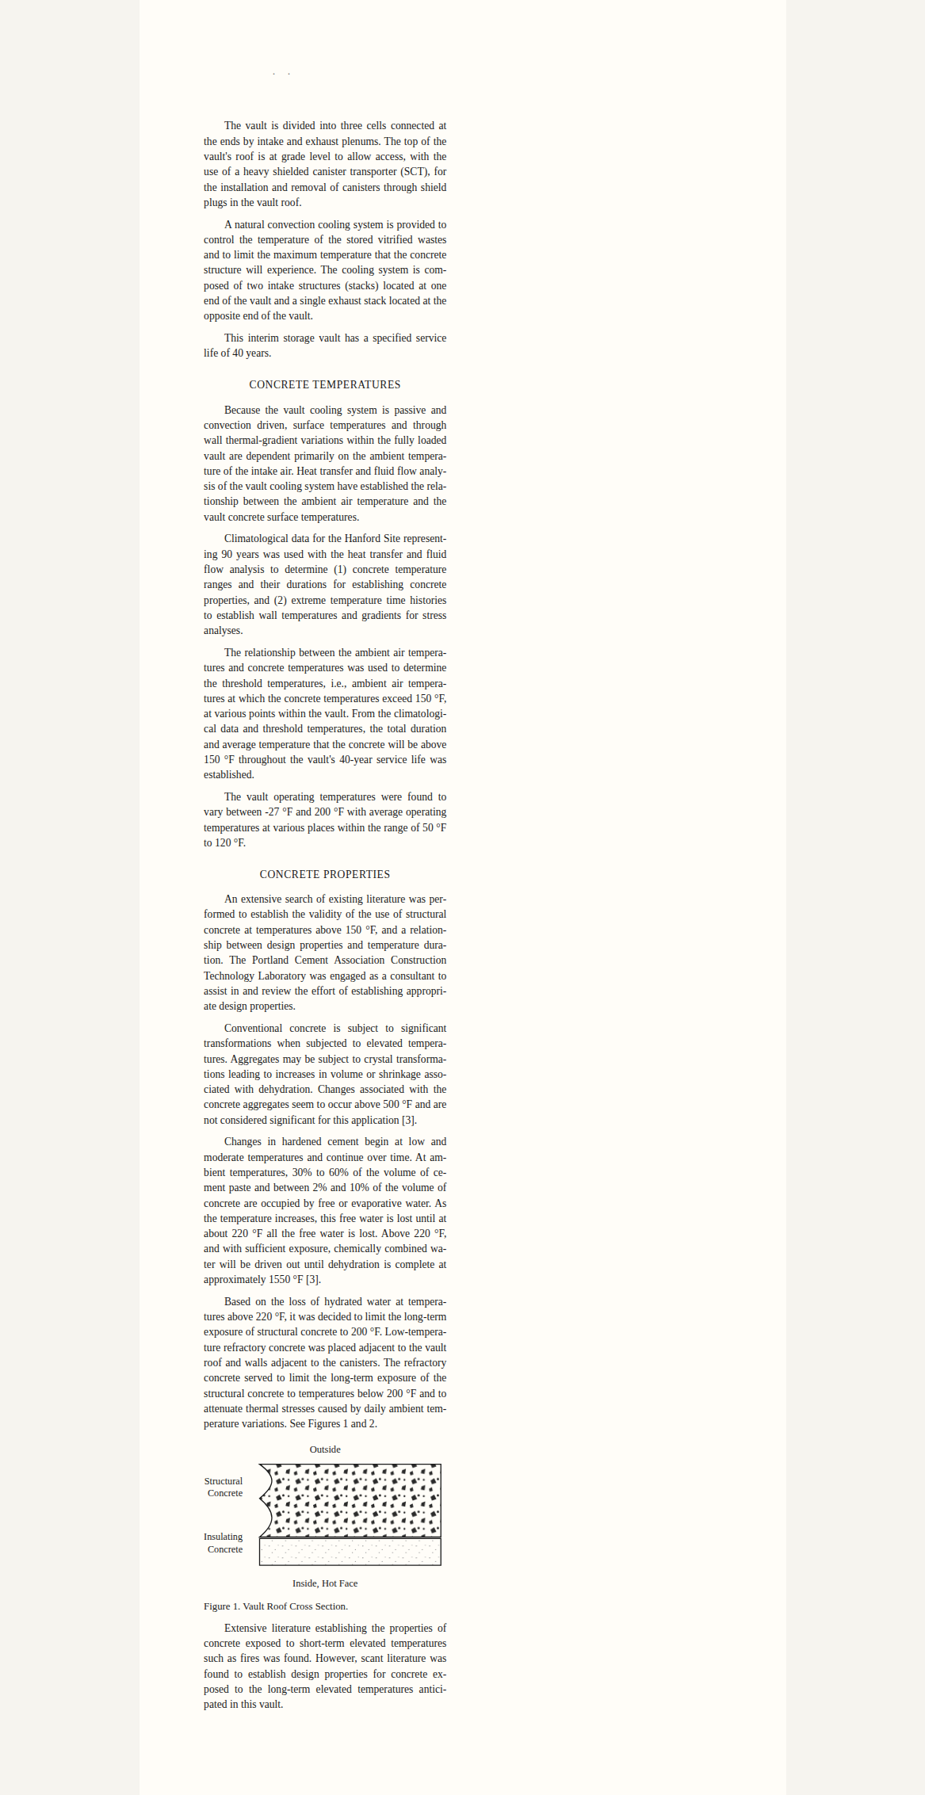· ·
The vault is divided into three cells connected at the ends by intake and exhaust plenums. The top of the vault's roof is at grade level to allow access, with the use of a heavy shielded canister transporter (SCT), for the installation and removal of canisters through shield plugs in the vault roof.
A natural convection cooling system is provided to control the temperature of the stored vitrified wastes and to limit the maximum temperature that the concrete structure will experience. The cooling system is composed of two intake structures (stacks) located at one end of the vault and a single exhaust stack located at the opposite end of the vault.
This interim storage vault has a specified service life of 40 years.
Concrete Temperatures
Because the vault cooling system is passive and convection driven, surface temperatures and through wall thermal-gradient variations within the fully loaded vault are dependent primarily on the ambient temperature of the intake air. Heat transfer and fluid flow analysis of the vault cooling system have established the relationship between the ambient air temperature and the vault concrete surface temperatures.
Climatological data for the Hanford Site representing 90 years was used with the heat transfer and fluid flow analysis to determine (1) concrete temperature ranges and their durations for establishing concrete properties, and (2) extreme temperature time histories to establish wall temperatures and gradients for stress analyses.
The relationship between the ambient air temperatures and concrete temperatures was used to determine the threshold temperatures, i.e., ambient air temperatures at which the concrete temperatures exceed 150 °F, at various points within the vault. From the climatological data and threshold temperatures, the total duration and average temperature that the concrete will be above 150 °F throughout the vault's 40-year service life was established.
The vault operating temperatures were found to vary between -27 °F and 200 °F with average operating temperatures at various places within the range of 50 °F to 120 °F.
Concrete Properties
An extensive search of existing literature was performed to establish the validity of the use of structural concrete at temperatures above 150 °F, and a relationship between design properties and temperature duration. The Portland Cement Association Construction Technology Laboratory was engaged as a consultant to assist in and review the effort of establishing appropriate design properties.
Conventional concrete is subject to significant transformations when subjected to elevated temperatures. Aggregates may be subject to crystal transformations leading to increases in volume or shrinkage associated with dehydration. Changes associated with the concrete aggregates seem to occur above 500 °F and are not considered significant for this application [3].
Changes in hardened cement begin at low and moderate temperatures and continue over time. At ambient temperatures, 30% to 60% of the volume of cement paste and between 2% and 10% of the volume of concrete are occupied by free or evaporative water. As the temperature increases, this free water is lost until at about 220 °F all the free water is lost. Above 220 °F, and with sufficient exposure, chemically combined water will be driven out until dehydration is complete at approximately 1550 °F [3].
Based on the loss of hydrated water at temperatures above 220 °F, it was decided to limit the long-term exposure of structural concrete to 200 °F. Low-temperature refractory concrete was placed adjacent to the vault roof and walls adjacent to the canisters. The refractory concrete served to limit the long-term exposure of the structural concrete to temperatures below 200 °F and to attenuate thermal stresses caused by daily ambient temperature variations. See Figures 1 and 2.
Outside
Structural
Concrete Insulating
Concrete
Inside, Hot Face
Figure 1. Vault Roof Cross Section.
Extensive literature establishing the properties of concrete exposed to short-term elevated temperatures such as fires was found. However, scant literature was found to establish design properties for concrete exposed to the long-term elevated temperatures anticipated in this vault.